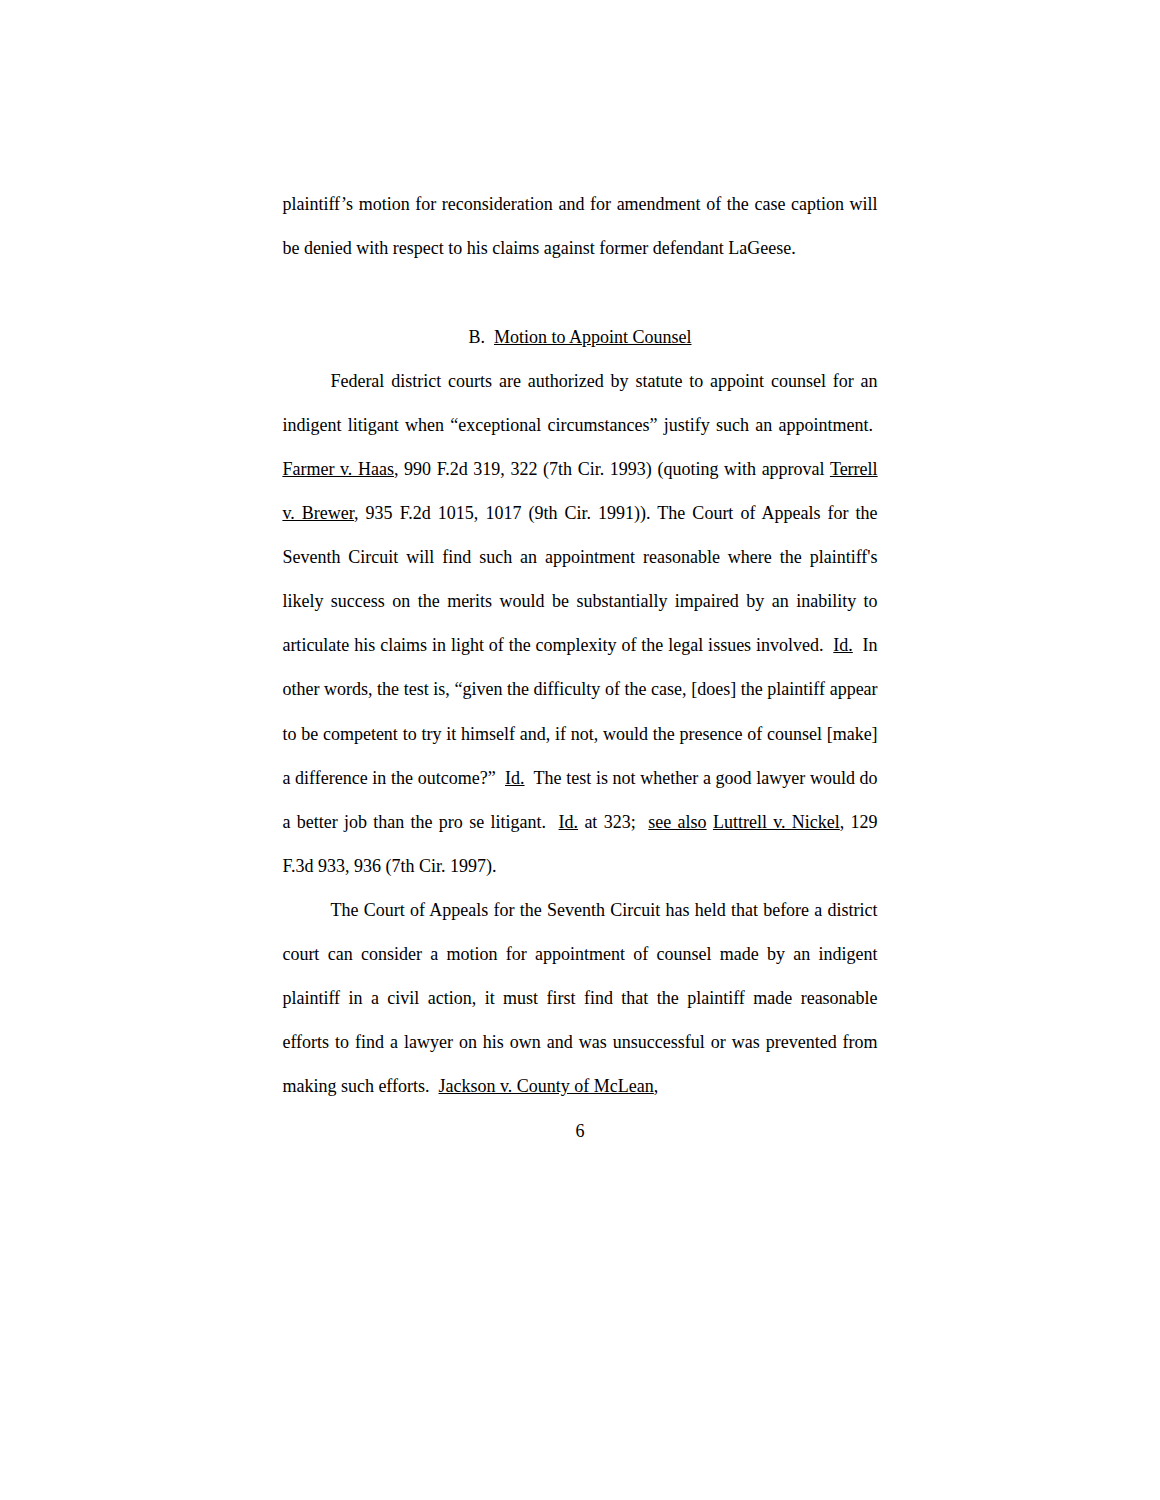plaintiff’s motion for reconsideration and for amendment of the case caption will be denied with respect to his claims against former defendant LaGeese.
B. Motion to Appoint Counsel
Federal district courts are authorized by statute to appoint counsel for an indigent litigant when “exceptional circumstances” justify such an appointment. Farmer v. Haas, 990 F.2d 319, 322 (7th Cir. 1993) (quoting with approval Terrell v. Brewer, 935 F.2d 1015, 1017 (9th Cir. 1991)). The Court of Appeals for the Seventh Circuit will find such an appointment reasonable where the plaintiff's likely success on the merits would be substantially impaired by an inability to articulate his claims in light of the complexity of the legal issues involved. Id. In other words, the test is, “given the difficulty of the case, [does] the plaintiff appear to be competent to try it himself and, if not, would the presence of counsel [make] a difference in the outcome?” Id. The test is not whether a good lawyer would do a better job than the pro se litigant. Id. at 323; see also Luttrell v. Nickel, 129 F.3d 933, 936 (7th Cir. 1997).
The Court of Appeals for the Seventh Circuit has held that before a district court can consider a motion for appointment of counsel made by an indigent plaintiff in a civil action, it must first find that the plaintiff made reasonable efforts to find a lawyer on his own and was unsuccessful or was prevented from making such efforts. Jackson v. County of McLean,
6